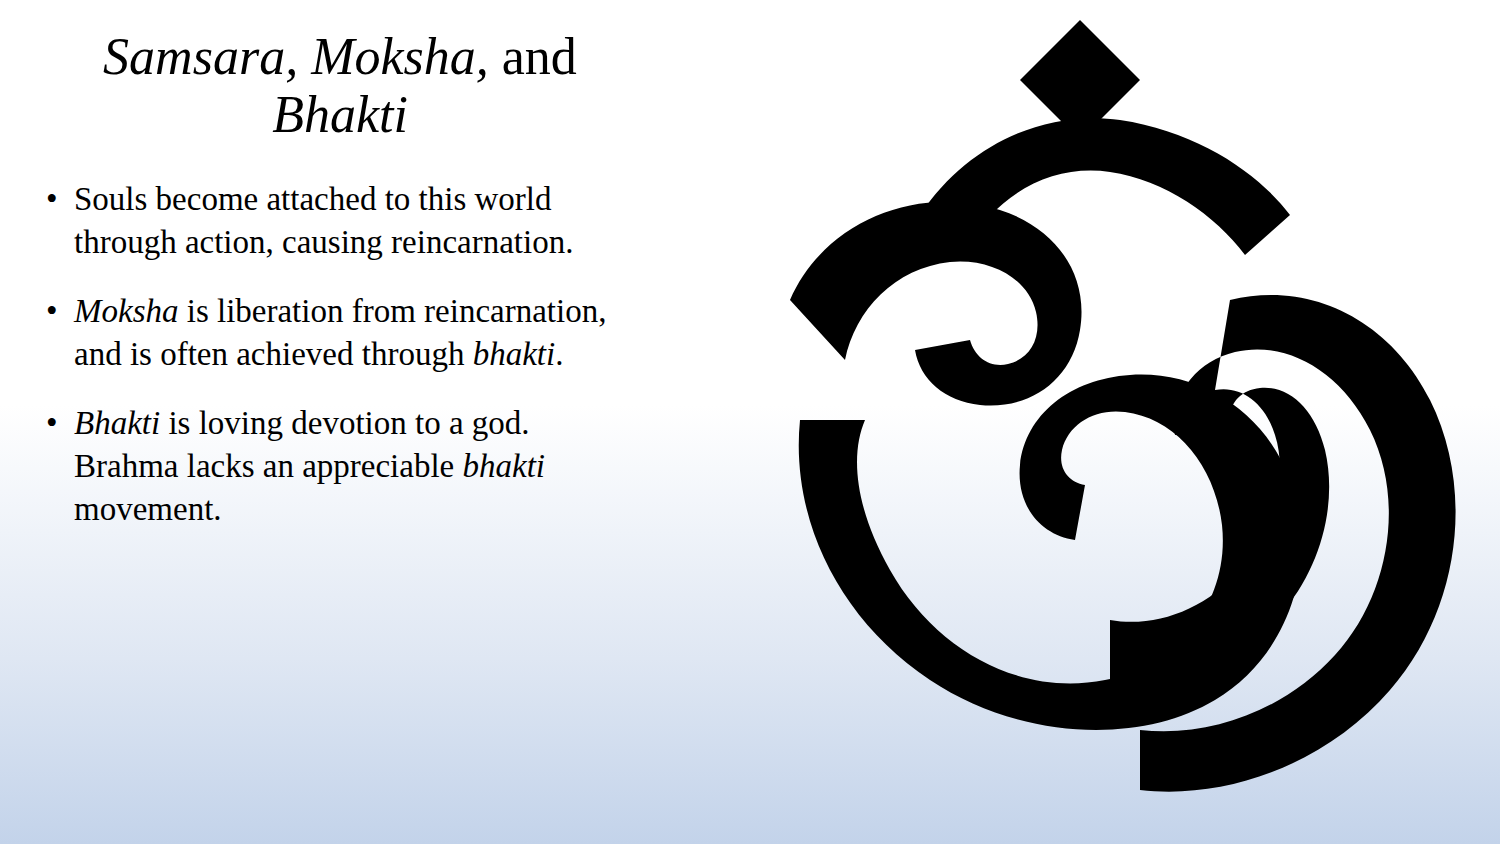Samsara, Moksha, and
Bhakti
Souls become attached to this world through action, causing reincarnation.
Moksha is liberation from reincarnation, and is often achieved through bhakti.
Bhakti is loving devotion to a god. Brahma lacks an appreciable bhakti movement.